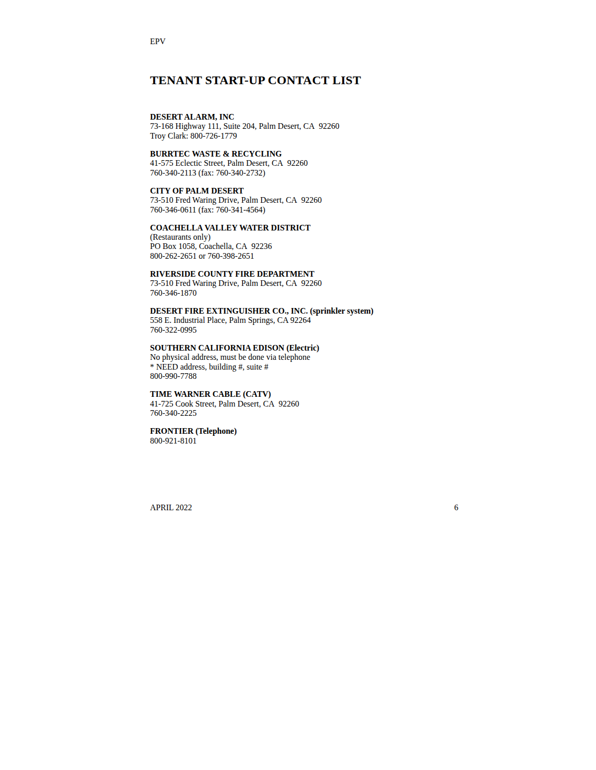EPV
TENANT START-UP CONTACT LIST
DESERT ALARM, INC
73-168 Highway 111, Suite 204, Palm Desert, CA 92260
Troy Clark: 800-726-1779
BURRTEC WASTE & RECYCLING
41-575 Eclectic Street, Palm Desert, CA 92260
760-340-2113 (fax: 760-340-2732)
CITY OF PALM DESERT
73-510 Fred Waring Drive, Palm Desert, CA 92260
760-346-0611 (fax: 760-341-4564)
COACHELLA VALLEY WATER DISTRICT
(Restaurants only)
PO Box 1058, Coachella, CA 92236
800-262-2651 or 760-398-2651
RIVERSIDE COUNTY FIRE DEPARTMENT
73-510 Fred Waring Drive, Palm Desert, CA 92260
760-346-1870
DESERT FIRE EXTINGUISHER CO., INC. (sprinkler system)
558 E. Industrial Place, Palm Springs, CA 92264
760-322-0995
SOUTHERN CALIFORNIA EDISON (Electric)
No physical address, must be done via telephone
* NEED address, building #, suite #
800-990-7788
TIME WARNER CABLE (CATV)
41-725 Cook Street, Palm Desert, CA 92260
760-340-2225
FRONTIER (Telephone)
800-921-8101
APRIL 2022 6